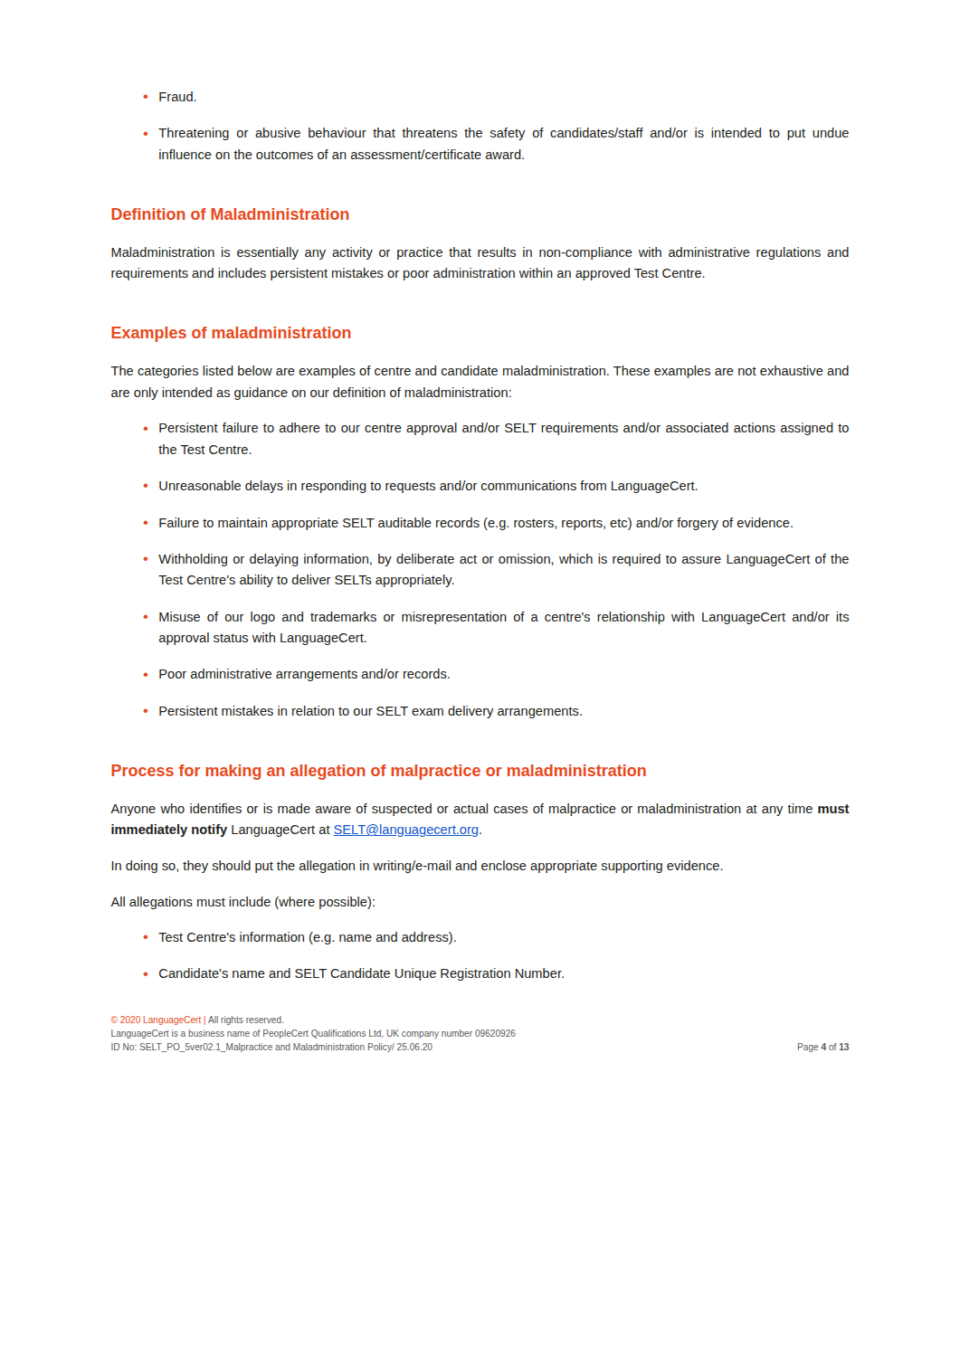Fraud.
Threatening or abusive behaviour that threatens the safety of candidates/staff and/or is intended to put undue influence on the outcomes of an assessment/certificate award.
Definition of Maladministration
Maladministration is essentially any activity or practice that results in non-compliance with administrative regulations and requirements and includes persistent mistakes or poor administration within an approved Test Centre.
Examples of maladministration
The categories listed below are examples of centre and candidate maladministration. These examples are not exhaustive and are only intended as guidance on our definition of maladministration:
Persistent failure to adhere to our centre approval and/or SELT requirements and/or associated actions assigned to the Test Centre.
Unreasonable delays in responding to requests and/or communications from LanguageCert.
Failure to maintain appropriate SELT auditable records (e.g. rosters, reports, etc) and/or forgery of evidence.
Withholding or delaying information, by deliberate act or omission, which is required to assure LanguageCert of the Test Centre's ability to deliver SELTs appropriately.
Misuse of our logo and trademarks or misrepresentation of a centre's relationship with LanguageCert and/or its approval status with LanguageCert.
Poor administrative arrangements and/or records.
Persistent mistakes in relation to our SELT exam delivery arrangements.
Process for making an allegation of malpractice or maladministration
Anyone who identifies or is made aware of suspected or actual cases of malpractice or maladministration at any time must immediately notify LanguageCert at SELT@languagecert.org.
In doing so, they should put the allegation in writing/e-mail and enclose appropriate supporting evidence.
All allegations must include (where possible):
Test Centre's information (e.g. name and address).
Candidate's name and SELT Candidate Unique Registration Number.
© 2020 LanguageCert | All rights reserved.
LanguageCert is a business name of PeopleCert Qualifications Ltd, UK company number 09620926
ID No: SELT_PO_5ver02.1_Malpractice and Maladministration Policy/ 25.06.20 Page 4 of 13